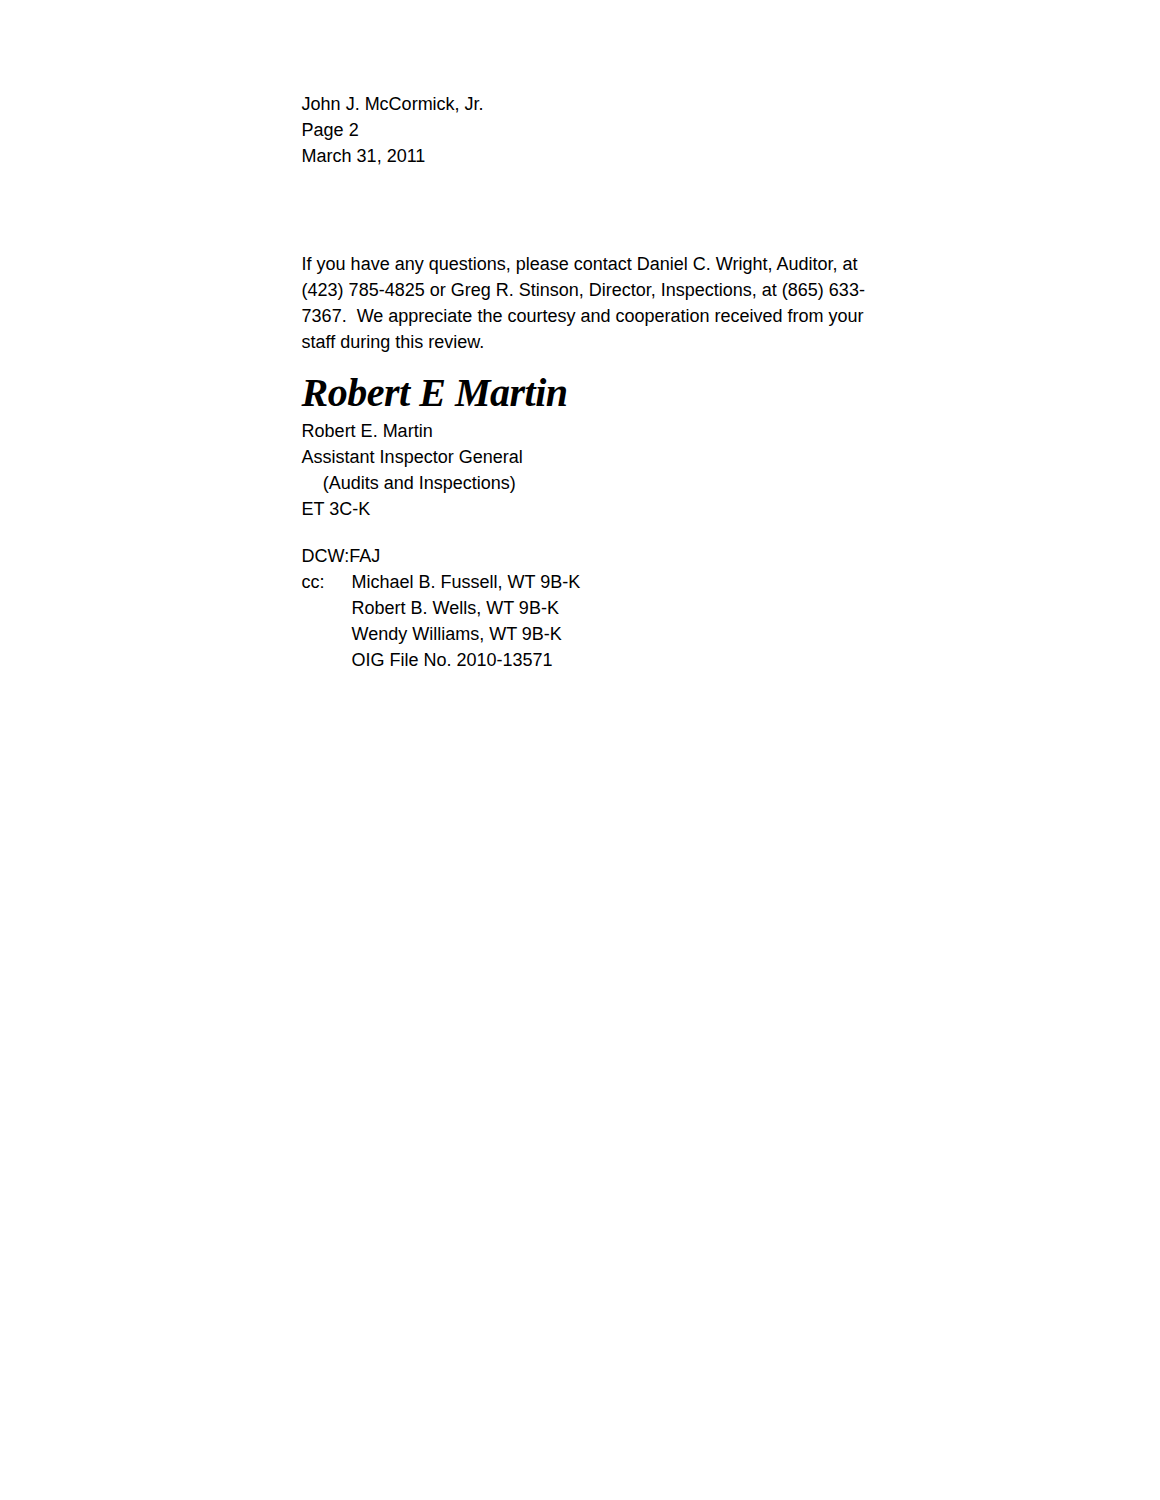John J. McCormick, Jr.
Page 2
March 31, 2011
If you have any questions, please contact Daniel C. Wright, Auditor, at (423) 785-4825 or Greg R. Stinson, Director, Inspections, at (865) 633-7367. We appreciate the courtesy and cooperation received from your staff during this review.
Robert E Martin
Robert E. Martin
Assistant Inspector General
(Audits and Inspections)
ET 3C-K
DCW:FAJ
cc:
Michael B. Fussell, WT 9B-K
Robert B. Wells, WT 9B-K
Wendy Williams, WT 9B-K
OIG File No. 2010-13571